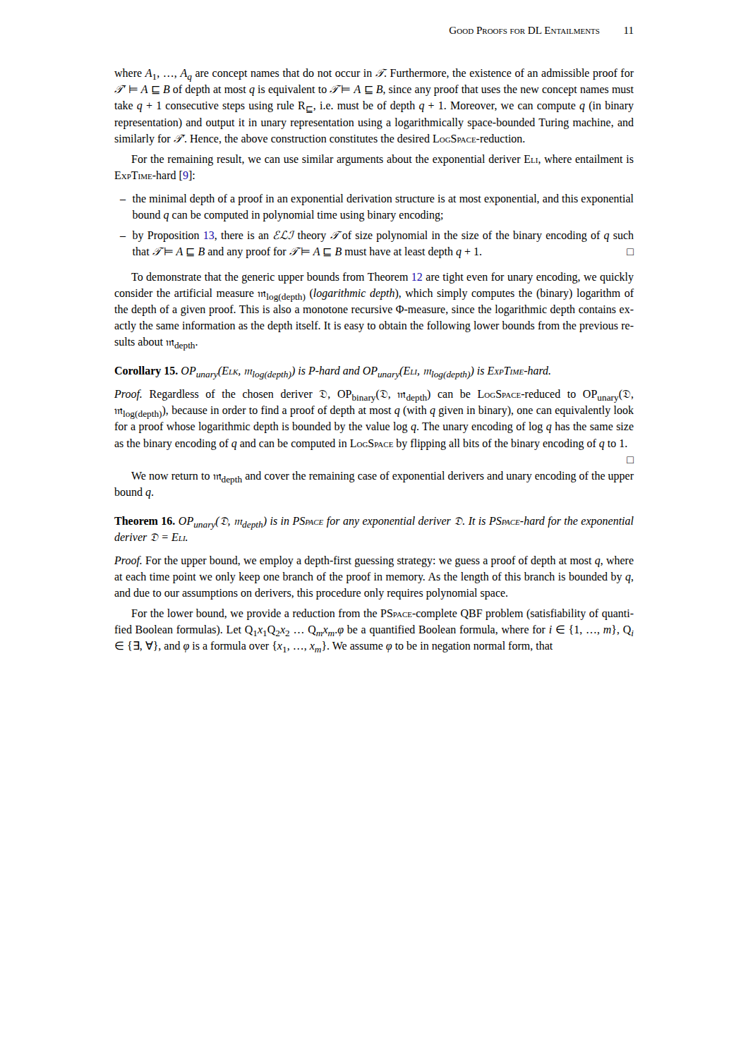Good Proofs for DL Entailments 11
where A1, …, Aq are concept names that do not occur in 𝒯. Furthermore, the existence of an admissible proof for 𝒯′ ⊨ A ⊑ B of depth at most q is equivalent to 𝒯 ⊨ A ⊑ B, since any proof that uses the new concept names must take q + 1 consecutive steps using rule R⊑, i.e. must be of depth q + 1. Moreover, we can compute q (in binary representation) and output it in unary representation using a logarithmically space-bounded Turing machine, and similarly for 𝒯′. Hence, the above construction constitutes the desired LogSpace-reduction.
For the remaining result, we can use similar arguments about the exponential deriver Eli, where entailment is ExpTime-hard [9]:
the minimal depth of a proof in an exponential derivation structure is at most exponential, and this exponential bound q can be computed in polynomial time using binary encoding;
by Proposition 13, there is an ℰℒℐ theory 𝒯 of size polynomial in the size of the binary encoding of q such that 𝒯 ⊨ A ⊑ B and any proof for 𝒯 ⊨ A ⊑ B must have at least depth q + 1. □
To demonstrate that the generic upper bounds from Theorem 12 are tight even for unary encoding, we quickly consider the artificial measure 𝔪log(depth) (logarithmic depth), which simply computes the (binary) logarithm of the depth of a given proof. This is also a monotone recursive Φ-measure, since the logarithmic depth contains exactly the same information as the depth itself. It is easy to obtain the following lower bounds from the previous results about 𝔪depth.
Corollary 15. OPunary(Elk, 𝔪log(depth)) is P-hard and OPunary(Eli, 𝔪log(depth)) is ExpTime-hard.
Proof. Regardless of the chosen deriver 𝔇, OPbinary(𝔇, 𝔪depth) can be LogSpace-reduced to OPunary(𝔇, 𝔪log(depth)), because in order to find a proof of depth at most q (with q given in binary), one can equivalently look for a proof whose logarithmic depth is bounded by the value log q. The unary encoding of log q has the same size as the binary encoding of q and can be computed in LogSpace by flipping all bits of the binary encoding of q to 1. □
We now return to 𝔪depth and cover the remaining case of exponential derivers and unary encoding of the upper bound q.
Theorem 16. OPunary(𝔇, 𝔪depth) is in PSpace for any exponential deriver 𝔇. It is PSpace-hard for the exponential deriver 𝔇 = Eli.
Proof. For the upper bound, we employ a depth-first guessing strategy: we guess a proof of depth at most q, where at each time point we only keep one branch of the proof in memory. As the length of this branch is bounded by q, and due to our assumptions on derivers, this procedure only requires polynomial space.
For the lower bound, we provide a reduction from the PSpace-complete QBF problem (satisfiability of quantified Boolean formulas). Let Q1x1Q2x2 … Qmxm.φ be a quantified Boolean formula, where for i ∈ {1, …, m}, Qi ∈ {∃, ∀}, and φ is a formula over {x1, …, xm}. We assume φ to be in negation normal form, that